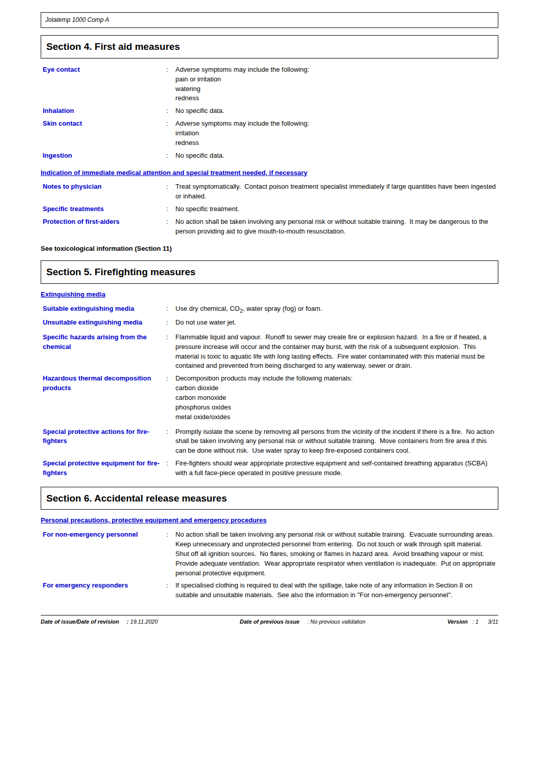Jotatemp 1000 Comp A
Section 4. First aid measures
| Eye contact | : | Adverse symptoms may include the following: pain or irritation watering redness |
| Inhalation | : | No specific data. |
| Skin contact | : | Adverse symptoms may include the following: irritation redness |
| Ingestion | : | No specific data. |
Indication of immediate medical attention and special treatment needed, if necessary
| Notes to physician | : | Treat symptomatically. Contact poison treatment specialist immediately if large quantities have been ingested or inhaled. |
| Specific treatments | : | No specific treatment. |
| Protection of first-aiders | : | No action shall be taken involving any personal risk or without suitable training. It may be dangerous to the person providing aid to give mouth-to-mouth resuscitation. |
See toxicological information (Section 11)
Section 5. Firefighting measures
Extinguishing media
| Suitable extinguishing media | : | Use dry chemical, CO 2 , water spray (fog) or foam. |
| Unsuitable extinguishing media | : | Do not use water jet. |
| Specific hazards arising from the chemical | : | Flammable liquid and vapour. Runoff to sewer may create fire or explosion hazard. In a fire or if heated, a pressure increase will occur and the container may burst, with the risk of a subsequent explosion. This material is toxic to aquatic life with long lasting effects. Fire water contaminated with this material must be contained and prevented from being discharged to any waterway, sewer or drain. |
| Hazardous thermal decomposition products | : | Decomposition products may include the following materials: carbon dioxide carbon monoxide phosphorus oxides metal oxide/oxides |
| Special protective actions for fire-fighters | : | Promptly isolate the scene by removing all persons from the vicinity of the incident if there is a fire. No action shall be taken involving any personal risk or without suitable training. Move containers from fire area if this can be done without risk. Use water spray to keep fire-exposed containers cool. |
| Special protective equipment for fire-fighters | : | Fire-fighters should wear appropriate protective equipment and self-contained breathing apparatus (SCBA) with a full face-piece operated in positive pressure mode. |
Section 6. Accidental release measures
Personal precautions, protective equipment and emergency procedures
| For non-emergency personnel | : | No action shall be taken involving any personal risk or without suitable training. Evacuate surrounding areas. Keep unnecessary and unprotected personnel from entering. Do not touch or walk through spilt material. Shut off all ignition sources. No flares, smoking or flames in hazard area. Avoid breathing vapour or mist. Provide adequate ventilation. Wear appropriate respirator when ventilation is inadequate. Put on appropriate personal protective equipment. |
| For emergency responders | : | If specialised clothing is required to deal with the spillage, take note of any information in Section 8 on suitable and unsuitable materials. See also the information in "For non-emergency personnel". |
Date of issue/Date of revision : 19.11.2020 Date of previous issue : No previous validation Version : 1 3/11